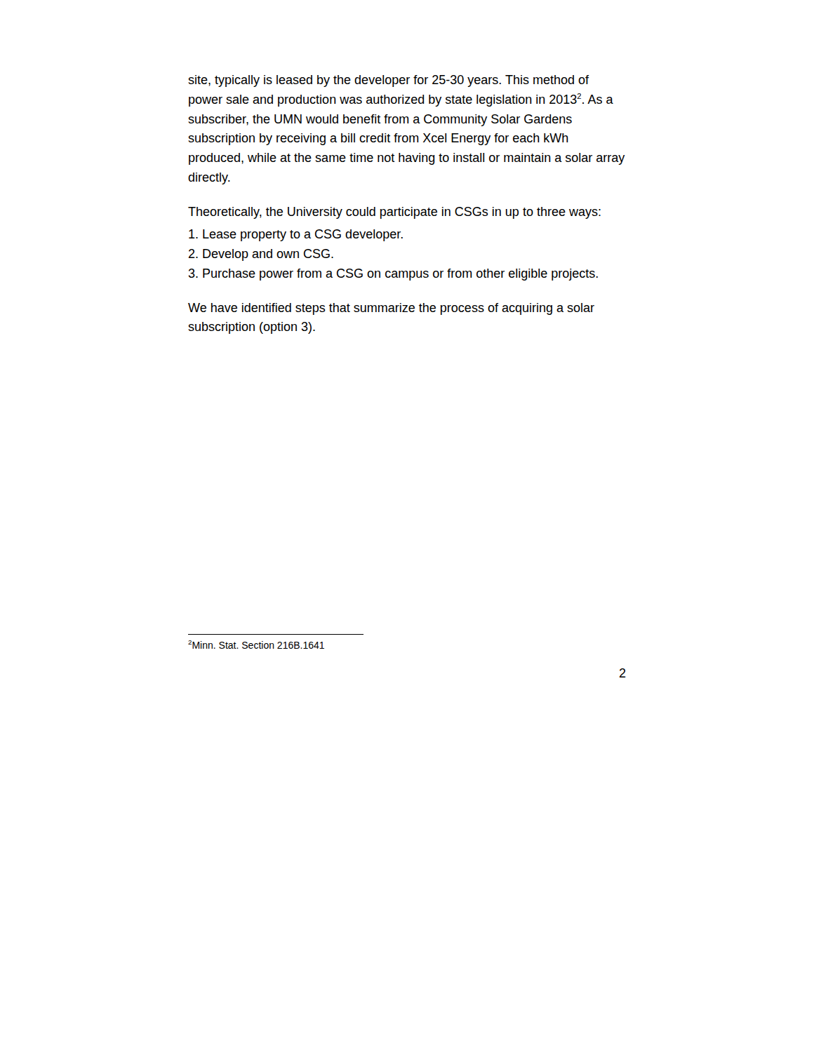site, typically is leased by the developer for 25-30 years. This method of power sale and production was authorized by state legislation in 20132. As a subscriber, the UMN would benefit from a Community Solar Gardens subscription by receiving a bill credit from Xcel Energy for each kWh produced, while at the same time not having to install or maintain a solar array directly.
Theoretically, the University could participate in CSGs in up to three ways:
1. Lease property to a CSG developer.
2. Develop and own CSG.
3. Purchase power from a CSG on campus or from other eligible projects.
We have identified steps that summarize the process of acquiring a solar subscription (option 3).
2Minn. Stat. Section 216B.1641
2